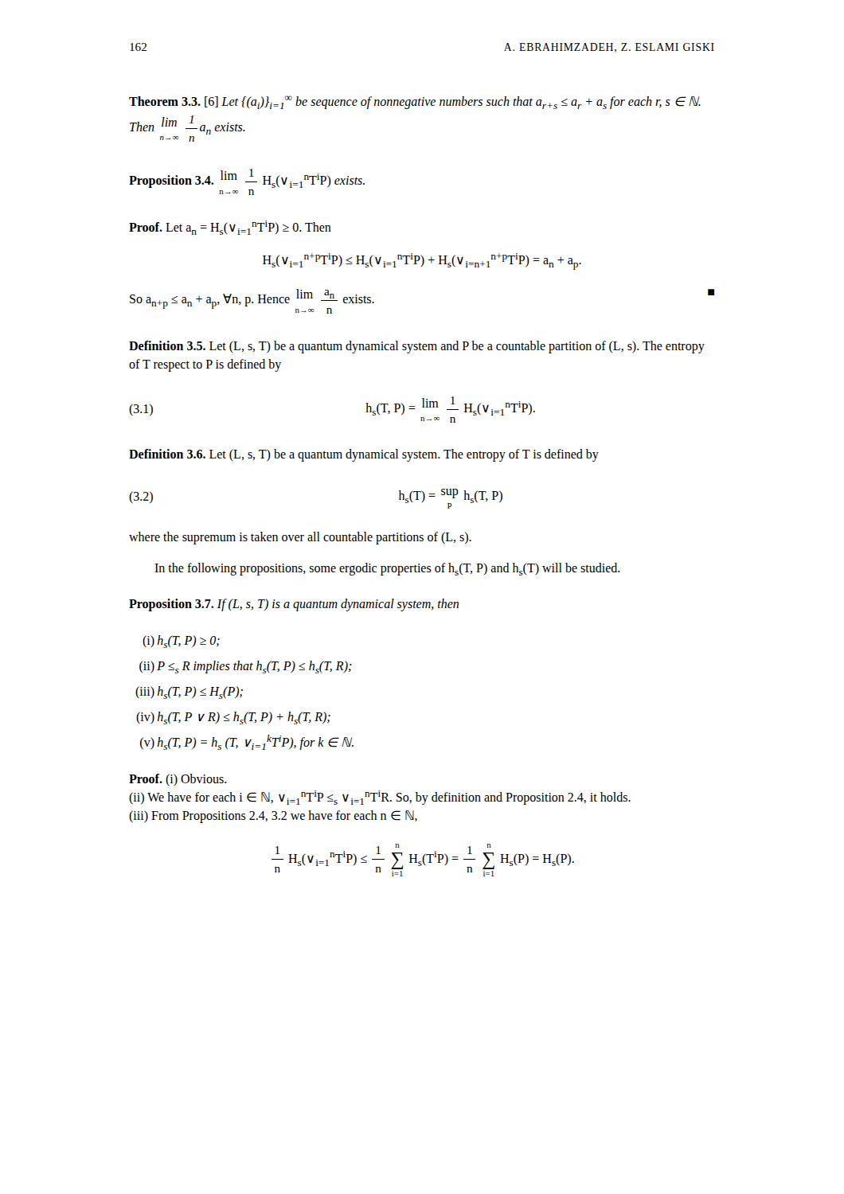162 A. Ebrahimzadeh, Z. Eslami Giski
Theorem 3.3. [6] Let {(ai)}i=1∞ be sequence of nonnegative numbers such that ar+s ≤ ar + as for each r, s ∈ ℕ. Then lim n→∞ 1 nan exists.
Proposition 3.4. lim n→∞ 1 n Hs(∨i=1nTiP) exists.
Proof. Let an = Hs(∨i=1nTiP) ≥ 0. Then
Hs(∨i=1n+pTiP) ≤ Hs(∨i=1nTiP) + Hs(∨i=n+1n+pTiP) = an + ap.
So an+p ≤ an + ap, ∀n, p. Hence lim n→∞ an n exists. ■
Definition 3.5. Let (L, s, T) be a quantum dynamical system and P be a countable partition of (L, s). The entropy of T respect to P is defined by
(3.1) hs(T, P) = lim n→∞ 1 n Hs(∨i=1nTiP).
Definition 3.6. Let (L, s, T) be a quantum dynamical system. The entropy of T is defined by
(3.2) hs(T) = sup P hs(T, P)
where the supremum is taken over all countable partitions of (L, s).
In the following propositions, some ergodic properties of hs(T, P) and hs(T) will be studied.
Proposition 3.7. If (L, s, T) is a quantum dynamical system, then
(i) hs(T, P) ≥ 0;
(ii) P ≤s R implies that hs(T, P) ≤ hs(T, R);
(iii) hs(T, P) ≤ Hs(P);
(iv) hs(T, P ∨ R) ≤ hs(T, P) + hs(T, R);
(v) hs(T, P) = hs (T, ∨i=1kTiP), for k ∈ ℕ.
Proof. (i) Obvious.
(ii) We have for each i ∈ ℕ, ∨i=1nTiP ≤s ∨i=1nTiR. So, by definition and Proposition 2.4, it holds.
(iii) From Propositions 2.4, 3.2 we have for each n ∈ ℕ,
1 n Hs(∨i=1nTiP) ≤ 1 n n∑i=1 Hs(TiP) = 1 n n∑i=1 Hs(P) = Hs(P).